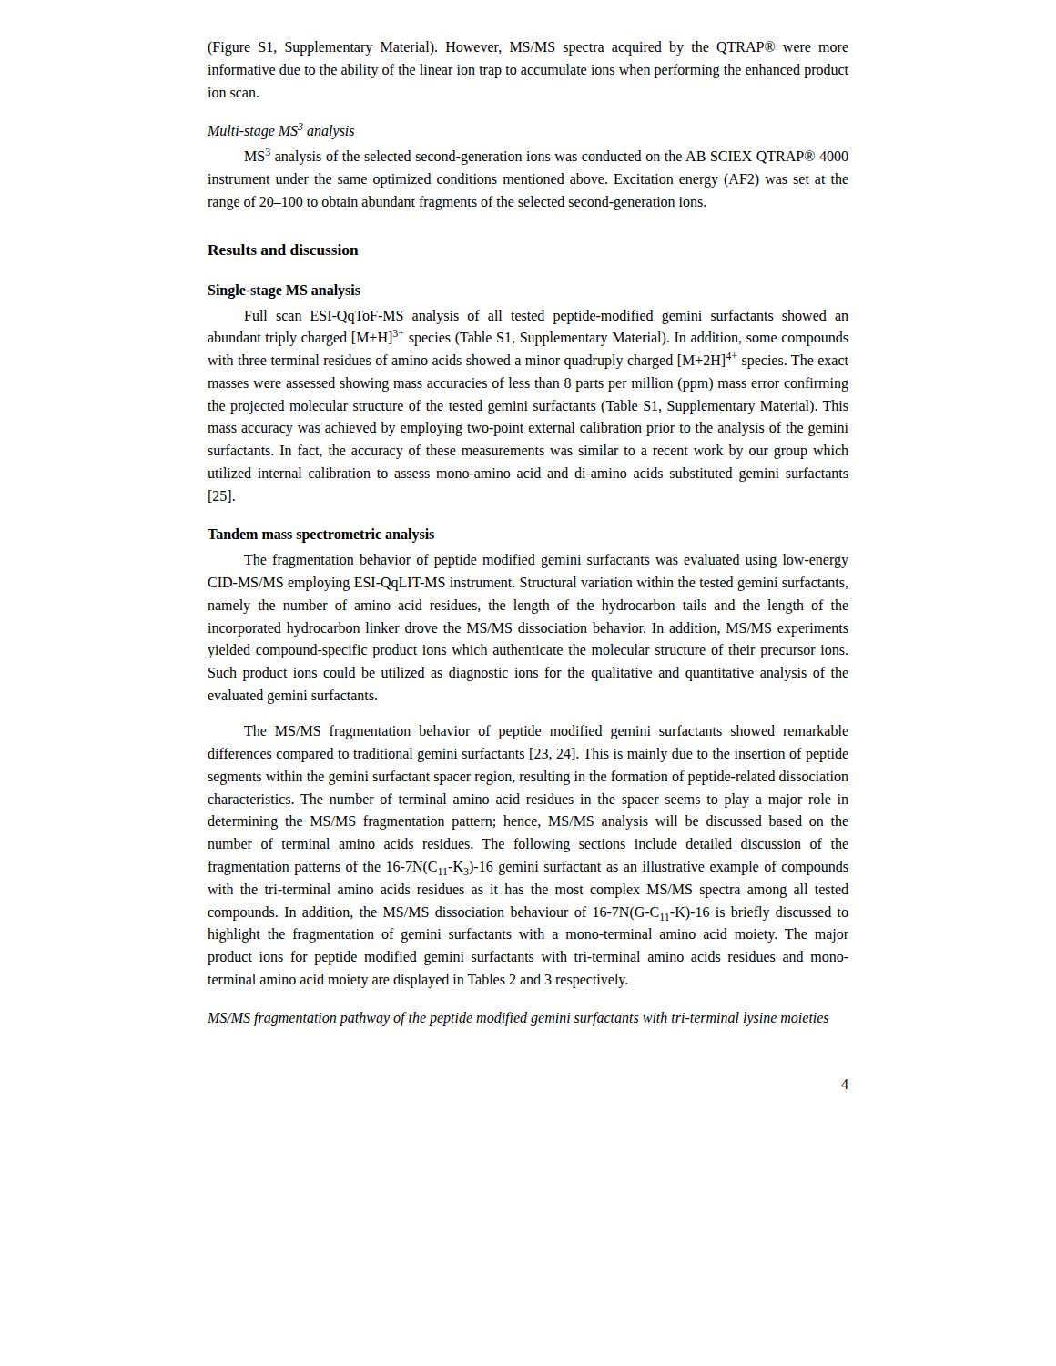(Figure S1, Supplementary Material). However, MS/MS spectra acquired by the QTRAP® were more informative due to the ability of the linear ion trap to accumulate ions when performing the enhanced product ion scan.
Multi-stage MS3 analysis
MS3 analysis of the selected second-generation ions was conducted on the AB SCIEX QTRAP® 4000 instrument under the same optimized conditions mentioned above. Excitation energy (AF2) was set at the range of 20–100 to obtain abundant fragments of the selected second-generation ions.
Results and discussion
Single-stage MS analysis
Full scan ESI-QqToF-MS analysis of all tested peptide-modified gemini surfactants showed an abundant triply charged [M+H]3+ species (Table S1, Supplementary Material). In addition, some compounds with three terminal residues of amino acids showed a minor quadruply charged [M+2H]4+ species. The exact masses were assessed showing mass accuracies of less than 8 parts per million (ppm) mass error confirming the projected molecular structure of the tested gemini surfactants (Table S1, Supplementary Material). This mass accuracy was achieved by employing two-point external calibration prior to the analysis of the gemini surfactants. In fact, the accuracy of these measurements was similar to a recent work by our group which utilized internal calibration to assess mono-amino acid and di-amino acids substituted gemini surfactants [25].
Tandem mass spectrometric analysis
The fragmentation behavior of peptide modified gemini surfactants was evaluated using low-energy CID-MS/MS employing ESI-QqLIT-MS instrument. Structural variation within the tested gemini surfactants, namely the number of amino acid residues, the length of the hydrocarbon tails and the length of the incorporated hydrocarbon linker drove the MS/MS dissociation behavior. In addition, MS/MS experiments yielded compound-specific product ions which authenticate the molecular structure of their precursor ions. Such product ions could be utilized as diagnostic ions for the qualitative and quantitative analysis of the evaluated gemini surfactants.
The MS/MS fragmentation behavior of peptide modified gemini surfactants showed remarkable differences compared to traditional gemini surfactants [23, 24]. This is mainly due to the insertion of peptide segments within the gemini surfactant spacer region, resulting in the formation of peptide-related dissociation characteristics. The number of terminal amino acid residues in the spacer seems to play a major role in determining the MS/MS fragmentation pattern; hence, MS/MS analysis will be discussed based on the number of terminal amino acids residues. The following sections include detailed discussion of the fragmentation patterns of the 16-7N(C11-K3)-16 gemini surfactant as an illustrative example of compounds with the tri-terminal amino acids residues as it has the most complex MS/MS spectra among all tested compounds. In addition, the MS/MS dissociation behaviour of 16-7N(G-C11-K)-16 is briefly discussed to highlight the fragmentation of gemini surfactants with a mono-terminal amino acid moiety. The major product ions for peptide modified gemini surfactants with tri-terminal amino acids residues and mono-terminal amino acid moiety are displayed in Tables 2 and 3 respectively.
MS/MS fragmentation pathway of the peptide modified gemini surfactants with tri-terminal lysine moieties
4